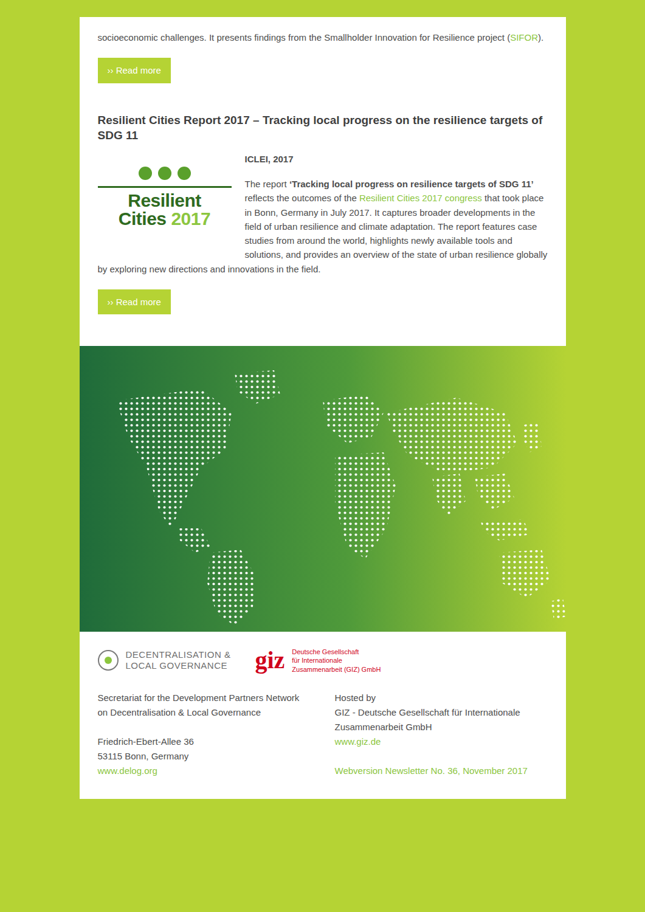socioeconomic challenges. It presents findings from the Smallholder Innovation for Resilience project (SIFOR).
›› Read more
Resilient Cities Report 2017 – Tracking local progress on the resilience targets of SDG 11
ResilientCities 2017
ICLEI, 2017
The report ‘Tracking local progress on resilience targets of SDG 11’ reflects the outcomes of the Resilient Cities 2017 congress that took place in Bonn, Germany in July 2017. It captures broader developments in the field of urban resilience and climate adaptation. The report features case studies from around the world, highlights newly available tools and solutions, and provides an overview of the state of urban resilience globally by exploring new directions and innovations in the field.
›› Read more
DECENTRALISATION &
LOCAL GOVERNANCE
giz
Deutsche Gesellschaft
für Internationale
Zusammenarbeit (GIZ) GmbH
Secretariat for the Development Partners Network on Decentralisation & Local Governance
Friedrich-Ebert-Allee 36
53115 Bonn, Germany
www.delog.org
Hosted by
GIZ - Deutsche Gesellschaft für Internationale Zusammenarbeit GmbH
www.giz.de
Webversion Newsletter No. 36, November 2017